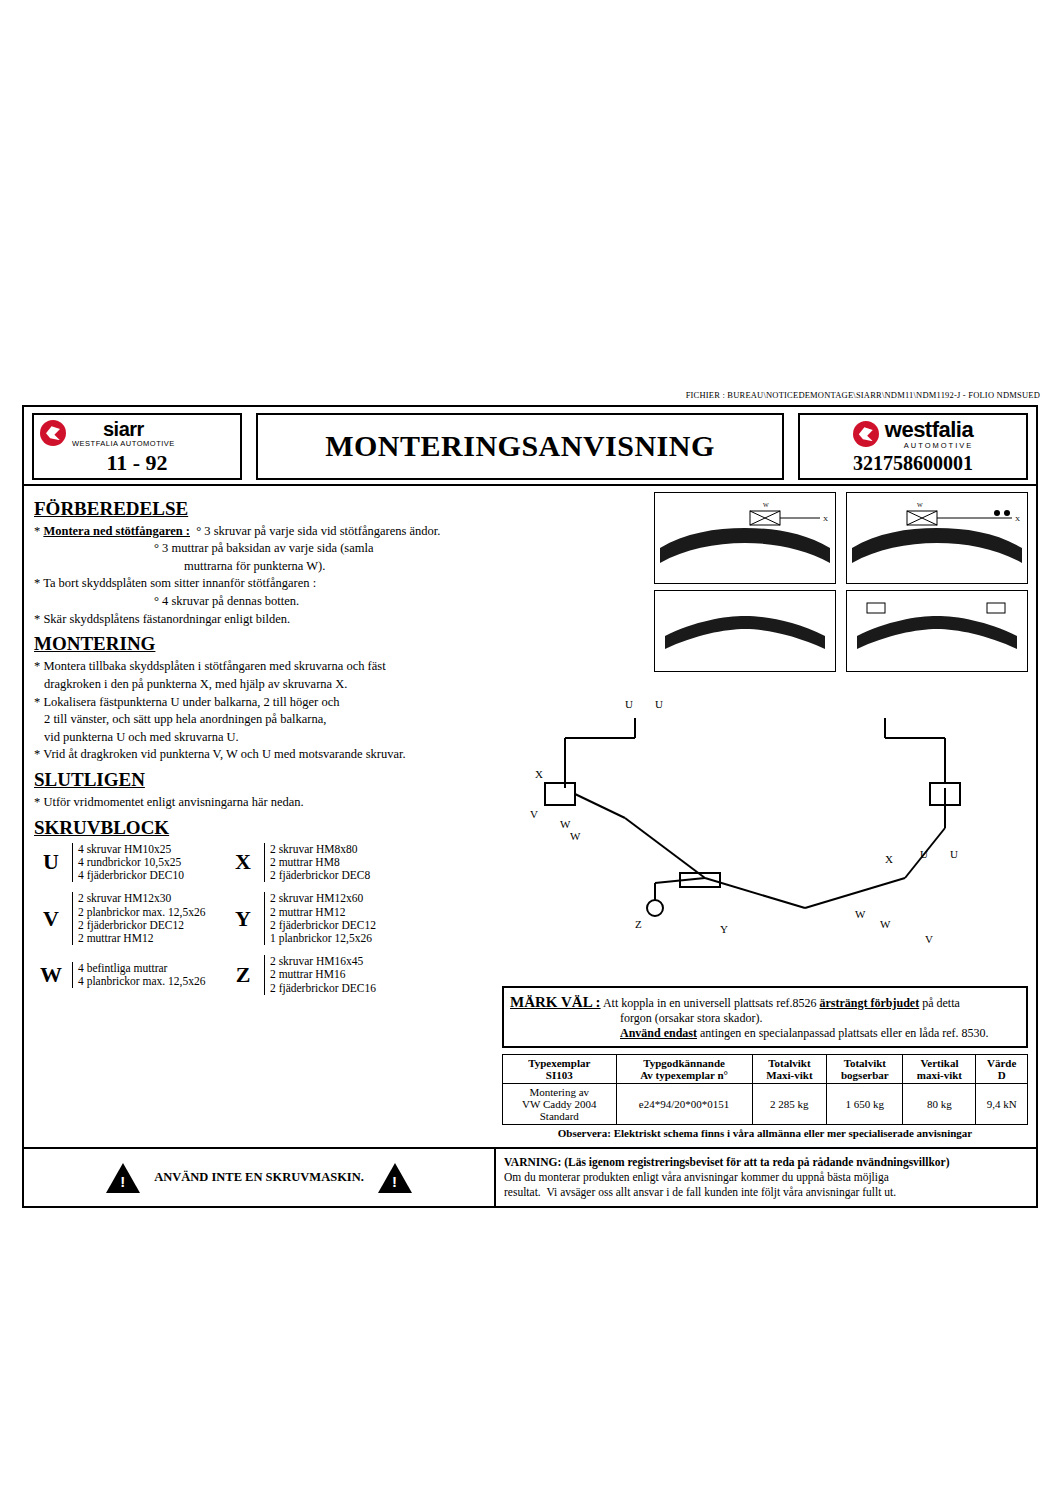FICHIER : BUREAU\NOTICEDEMONTAGE\SIARR\NDM11\NDM1192-J - FOLIO NDMSUED
siarr
WESTFALIA AUTOMOTIVE
11 - 92
MONTERINGSANVISNING
westfalia
AUTOMOTIVE
321758600001
FÖRBEREDELSE
* Montera ned stötfångaren : ° 3 skruvar på varje sida vid stötfångarens ändor.
° 3 muttrar på baksidan av varje sida (samla
muttrarna för punkterna W).
* Ta bort skyddsplåten som sitter innanför stötfångaren :
° 4 skruvar på dennas botten.
* Skär skyddsplåtens fästanordningar enligt bilden.
MONTERING
* Montera tillbaka skyddsplåten i stötfångaren med skruvarna och fäst
dragkroken i den på punkterna X, med hjälp av skruvarna X.
* Lokalisera fästpunkterna U under balkarna, 2 till höger och
2 till vänster, och sätt upp hela anordningen på balkarna,
vid punkterna U och med skruvarna U.
* Vrid åt dragkroken vid punkterna V, W och U med motsvarande skruvar.
SLUTLIGEN
* Utför vridmomentet enligt anvisningarna här nedan.
SKRUVBLOCK
U
4 skruvar HM10x25
4 rundbrickor 10,5x25
4 fjäderbrickor DEC10
X
2 skruvar HM8x80
2 muttrar HM8
2 fjäderbrickor DEC8
V
2 skruvar HM12x30
2 planbrickor max. 12,5x26
2 fjäderbrickor DEC12
2 muttrar HM12
Y
2 skruvar HM12x60
2 muttrar HM12
2 fjäderbrickor DEC12
1 planbrickor 12,5x26
W
4 befintliga muttrar
4 planbrickor max. 12,5x26
Z
2 skruvar HM16x45
2 muttrar HM16
2 fjäderbrickor DEC16
X W
X W
U U X V W W Z Y X U U W W V
MÄRK VÄL : Att koppla in en universell plattsats ref.8526 ärsträngt förbjudet på detta
forgon (orsakar stora skador).
Använd endast antingen en specialanpassad plattsats eller en låda ref. 8530.
| Typexemplar SI103 | Typgodkännande Av typexemplar n° | Totalvikt Maxi-vikt | Totalvikt bogserbar | Vertikal maxi-vikt | Värde D |
| --- | --- | --- | --- | --- | --- |
| Montering av VW Caddy 2004 Standard | e24*94/20*00*0151 | 2 285 kg | 1 650 kg | 80 kg | 9,4 kN |
Observera: Elektriskt schema finns i våra allmänna eller mer specialiserade anvisningar
ANVÄND INTE EN SKRUVMASKIN.
VARNING: (Läs igenom registreringsbeviset för att ta reda på rådande nvändningsvillkor)
Om du monterar produkten enligt våra anvisningar kommer du uppnå bästa möjliga
resultat. Vi avsäger oss allt ansvar i de fall kunden inte följt våra anvisningar fullt ut.